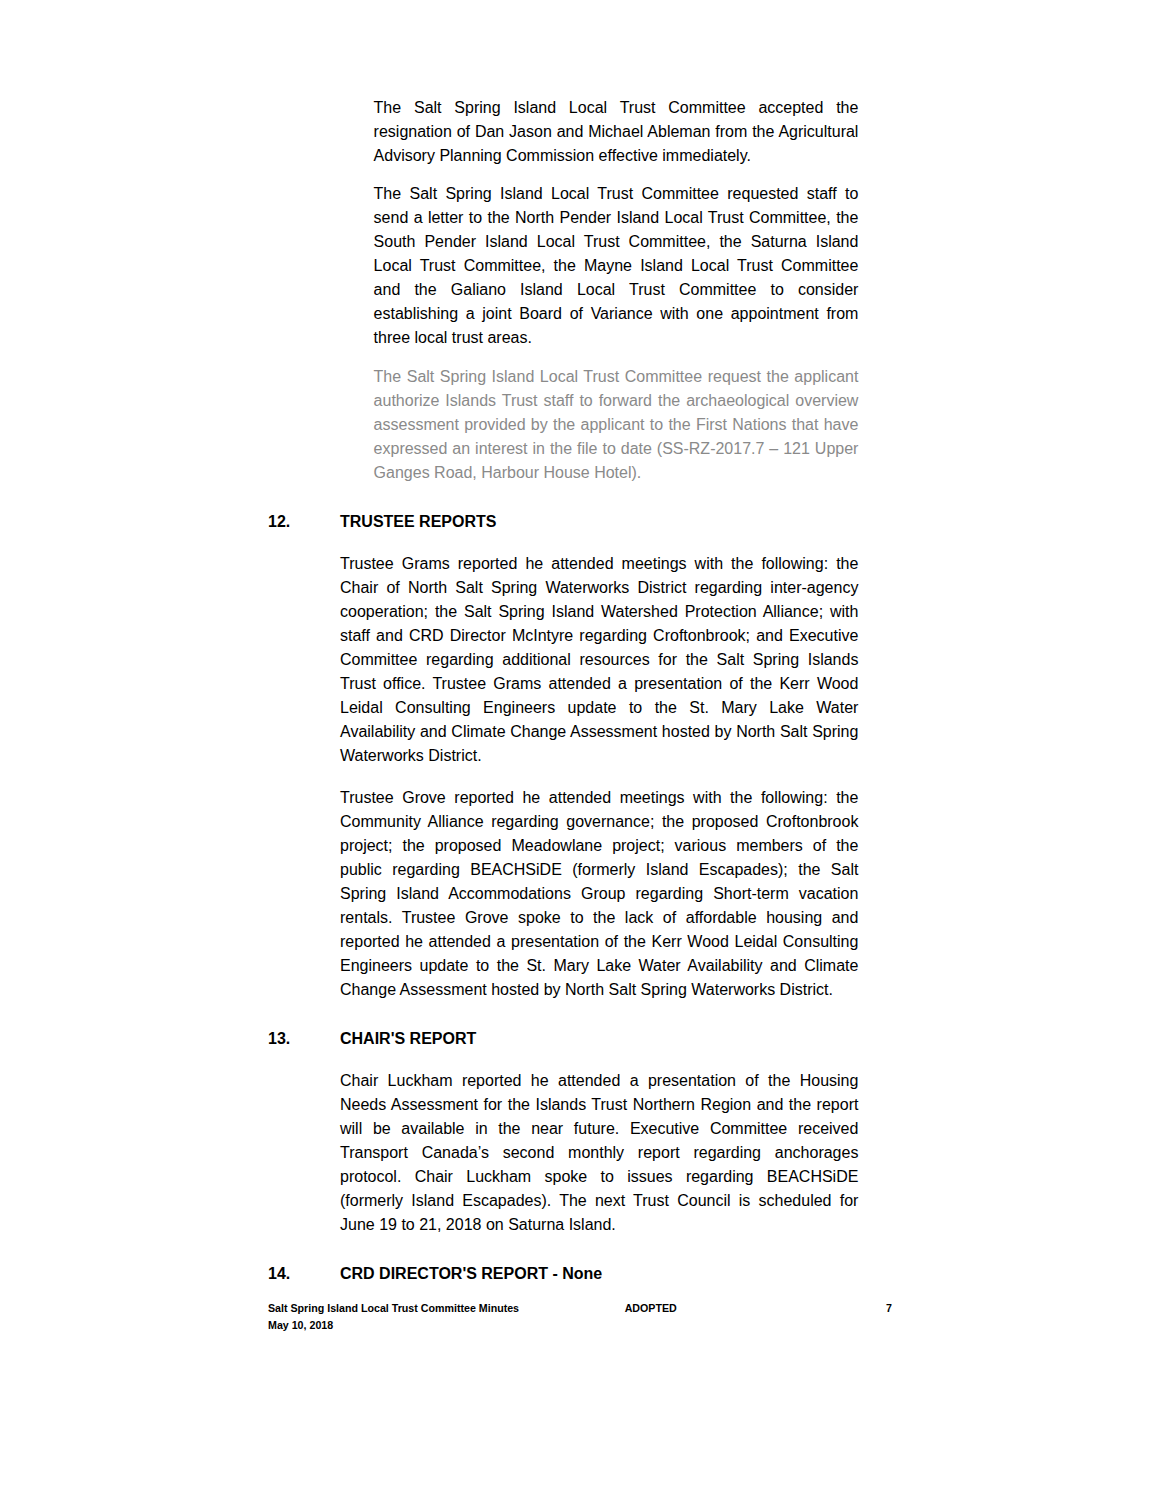The Salt Spring Island Local Trust Committee accepted the resignation of Dan Jason and Michael Ableman from the Agricultural Advisory Planning Commission effective immediately.
The Salt Spring Island Local Trust Committee requested staff to send a letter to the North Pender Island Local Trust Committee, the South Pender Island Local Trust Committee, the Saturna Island Local Trust Committee, the Mayne Island Local Trust Committee and the Galiano Island Local Trust Committee to consider establishing a joint Board of Variance with one appointment from three local trust areas.
The Salt Spring Island Local Trust Committee request the applicant authorize Islands Trust staff to forward the archaeological overview assessment provided by the applicant to the First Nations that have expressed an interest in the file to date (SS-RZ-2017.7 – 121 Upper Ganges Road, Harbour House Hotel).
12. TRUSTEE REPORTS
Trustee Grams reported he attended meetings with the following: the Chair of North Salt Spring Waterworks District regarding inter-agency cooperation; the Salt Spring Island Watershed Protection Alliance; with staff and CRD Director McIntyre regarding Croftonbrook; and Executive Committee regarding additional resources for the Salt Spring Islands Trust office. Trustee Grams attended a presentation of the Kerr Wood Leidal Consulting Engineers update to the St. Mary Lake Water Availability and Climate Change Assessment hosted by North Salt Spring Waterworks District.
Trustee Grove reported he attended meetings with the following: the Community Alliance regarding governance; the proposed Croftonbrook project; the proposed Meadowlane project; various members of the public regarding BEACHSiDE (formerly Island Escapades); the Salt Spring Island Accommodations Group regarding Short-term vacation rentals. Trustee Grove spoke to the lack of affordable housing and reported he attended a presentation of the Kerr Wood Leidal Consulting Engineers update to the St. Mary Lake Water Availability and Climate Change Assessment hosted by North Salt Spring Waterworks District.
13. CHAIR'S REPORT
Chair Luckham reported he attended a presentation of the Housing Needs Assessment for the Islands Trust Northern Region and the report will be available in the near future. Executive Committee received Transport Canada’s second monthly report regarding anchorages protocol. Chair Luckham spoke to issues regarding BEACHSiDE (formerly Island Escapades). The next Trust Council is scheduled for June 19 to 21, 2018 on Saturna Island.
14. CRD DIRECTOR'S REPORT - None
Salt Spring Island Local Trust Committee Minutes
ADOPTED
7
May 10, 2018